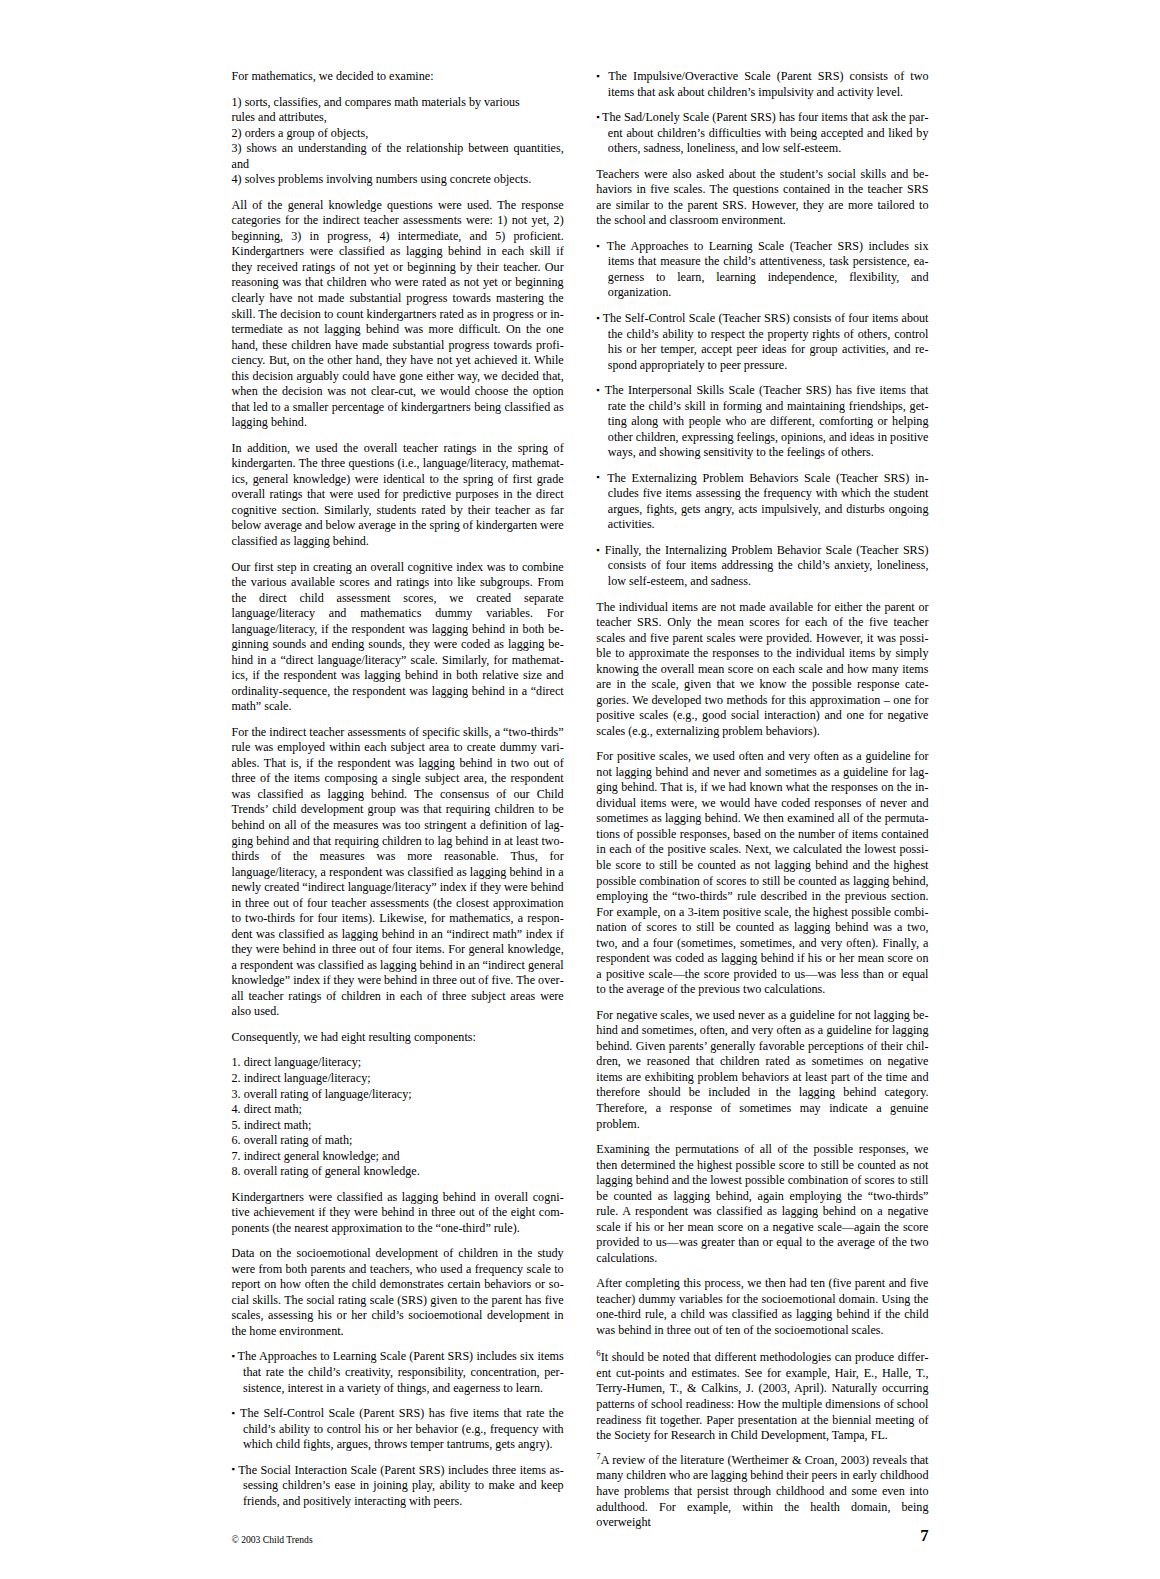For mathematics, we decided to examine:
1) sorts, classifies, and compares math materials by various
rules and attributes,
2) orders a group of objects,
3) shows an understanding of the relationship between quantities, and
4) solves problems involving numbers using concrete objects.
All of the general knowledge questions were used. The response categories for the indirect teacher assessments were: 1) not yet, 2) beginning, 3) in progress, 4) intermediate, and 5) proficient. Kindergartners were classified as lagging behind in each skill if they received ratings of not yet or beginning by their teacher. Our reasoning was that children who were rated as not yet or beginning clearly have not made substantial progress towards mastering the skill. The decision to count kindergartners rated as in progress or intermediate as not lagging behind was more difficult. On the one hand, these children have made substantial progress towards proficiency. But, on the other hand, they have not yet achieved it. While this decision arguably could have gone either way, we decided that, when the decision was not clear-cut, we would choose the option that led to a smaller percentage of kindergartners being classified as lagging behind.
In addition, we used the overall teacher ratings in the spring of kindergarten. The three questions (i.e., language/literacy, mathematics, general knowledge) were identical to the spring of first grade overall ratings that were used for predictive purposes in the direct cognitive section. Similarly, students rated by their teacher as far below average and below average in the spring of kindergarten were classified as lagging behind.
Our first step in creating an overall cognitive index was to combine the various available scores and ratings into like subgroups. From the direct child assessment scores, we created separate language/literacy and mathematics dummy variables. For language/literacy, if the respondent was lagging behind in both beginning sounds and ending sounds, they were coded as lagging behind in a “direct language/literacy” scale. Similarly, for mathematics, if the respondent was lagging behind in both relative size and ordinality-sequence, the respondent was lagging behind in a “direct math” scale.
For the indirect teacher assessments of specific skills, a “two-thirds” rule was employed within each subject area to create dummy variables. That is, if the respondent was lagging behind in two out of three of the items composing a single subject area, the respondent was classified as lagging behind. The consensus of our Child Trends’ child development group was that requiring children to be behind on all of the measures was too stringent a definition of lagging behind and that requiring children to lag behind in at least two-thirds of the measures was more reasonable. Thus, for language/literacy, a respondent was classified as lagging behind in a newly created “indirect language/literacy” index if they were behind in three out of four teacher assessments (the closest approximation to two-thirds for four items). Likewise, for mathematics, a respondent was classified as lagging behind in an “indirect math” index if they were behind in three out of four items. For general knowledge, a respondent was classified as lagging behind in an “indirect general knowledge” index if they were behind in three out of five. The overall teacher ratings of children in each of three subject areas were also used.
Consequently, we had eight resulting components:
1. direct language/literacy;
2. indirect language/literacy;
3. overall rating of language/literacy;
4. direct math;
5. indirect math;
6. overall rating of math;
7. indirect general knowledge; and
8. overall rating of general knowledge.
Kindergartners were classified as lagging behind in overall cognitive achievement if they were behind in three out of the eight components (the nearest approximation to the “one-third” rule).
Data on the socioemotional development of children in the study were from both parents and teachers, who used a frequency scale to report on how often the child demonstrates certain behaviors or social skills. The social rating scale (SRS) given to the parent has five scales, assessing his or her child’s socioemotional development in the home environment.
The Approaches to Learning Scale (Parent SRS) includes six items that rate the child’s creativity, responsibility, concentration, persistence, interest in a variety of things, and eagerness to learn.
The Self-Control Scale (Parent SRS) has five items that rate the child’s ability to control his or her behavior (e.g., frequency with which child fights, argues, throws temper tantrums, gets angry).
The Social Interaction Scale (Parent SRS) includes three items assessing children’s ease in joining play, ability to make and keep friends, and positively interacting with peers.
The Impulsive/Overactive Scale (Parent SRS) consists of two items that ask about children’s impulsivity and activity level.
The Sad/Lonely Scale (Parent SRS) has four items that ask the parent about children’s difficulties with being accepted and liked by others, sadness, loneliness, and low self-esteem.
Teachers were also asked about the student’s social skills and behaviors in five scales. The questions contained in the teacher SRS are similar to the parent SRS. However, they are more tailored to the school and classroom environment.
The Approaches to Learning Scale (Teacher SRS) includes six items that measure the child’s attentiveness, task persistence, eagerness to learn, learning independence, flexibility, and organization.
The Self-Control Scale (Teacher SRS) consists of four items about the child’s ability to respect the property rights of others, control his or her temper, accept peer ideas for group activities, and respond appropriately to peer pressure.
The Interpersonal Skills Scale (Teacher SRS) has five items that rate the child’s skill in forming and maintaining friendships, getting along with people who are different, comforting or helping other children, expressing feelings, opinions, and ideas in positive ways, and showing sensitivity to the feelings of others.
The Externalizing Problem Behaviors Scale (Teacher SRS) includes five items assessing the frequency with which the student argues, fights, gets angry, acts impulsively, and disturbs ongoing activities.
Finally, the Internalizing Problem Behavior Scale (Teacher SRS) consists of four items addressing the child’s anxiety, loneliness, low self-esteem, and sadness.
The individual items are not made available for either the parent or teacher SRS. Only the mean scores for each of the five teacher scales and five parent scales were provided. However, it was possible to approximate the responses to the individual items by simply knowing the overall mean score on each scale and how many items are in the scale, given that we know the possible response categories. We developed two methods for this approximation – one for positive scales (e.g., good social interaction) and one for negative scales (e.g., externalizing problem behaviors).
For positive scales, we used often and very often as a guideline for not lagging behind and never and sometimes as a guideline for lagging behind. That is, if we had known what the responses on the individual items were, we would have coded responses of never and sometimes as lagging behind. We then examined all of the permutations of possible responses, based on the number of items contained in each of the positive scales. Next, we calculated the lowest possible score to still be counted as not lagging behind and the highest possible combination of scores to still be counted as lagging behind, employing the “two-thirds” rule described in the previous section. For example, on a 3-item positive scale, the highest possible combination of scores to still be counted as lagging behind was a two, two, and a four (sometimes, sometimes, and very often). Finally, a respondent was coded as lagging behind if his or her mean score on a positive scale—the score provided to us—was less than or equal to the average of the previous two calculations.
For negative scales, we used never as a guideline for not lagging behind and sometimes, often, and very often as a guideline for lagging behind. Given parents’ generally favorable perceptions of their children, we reasoned that children rated as sometimes on negative items are exhibiting problem behaviors at least part of the time and therefore should be included in the lagging behind category. Therefore, a response of sometimes may indicate a genuine problem.
Examining the permutations of all of the possible responses, we then determined the highest possible score to still be counted as not lagging behind and the lowest possible combination of scores to still be counted as lagging behind, again employing the “two-thirds” rule. A respondent was classified as lagging behind on a negative scale if his or her mean score on a negative scale—again the score provided to us—was greater than or equal to the average of the two calculations.
After completing this process, we then had ten (five parent and five teacher) dummy variables for the socioemotional domain. Using the one-third rule, a child was classified as lagging behind if the child was behind in three out of ten of the socioemotional scales.
6It should be noted that different methodologies can produce different cut-points and estimates. See for example, Hair, E., Halle, T., Terry-Humen, T., & Calkins, J. (2003, April). Naturally occurring patterns of school readiness: How the multiple dimensions of school readiness fit together. Paper presentation at the biennial meeting of the Society for Research in Child Development, Tampa, FL.
7A review of the literature (Wertheimer & Croan, 2003) reveals that many children who are lagging behind their peers in early childhood have problems that persist through childhood and some even into adulthood. For example, within the health domain, being overweight
© 2003 Child Trends
7